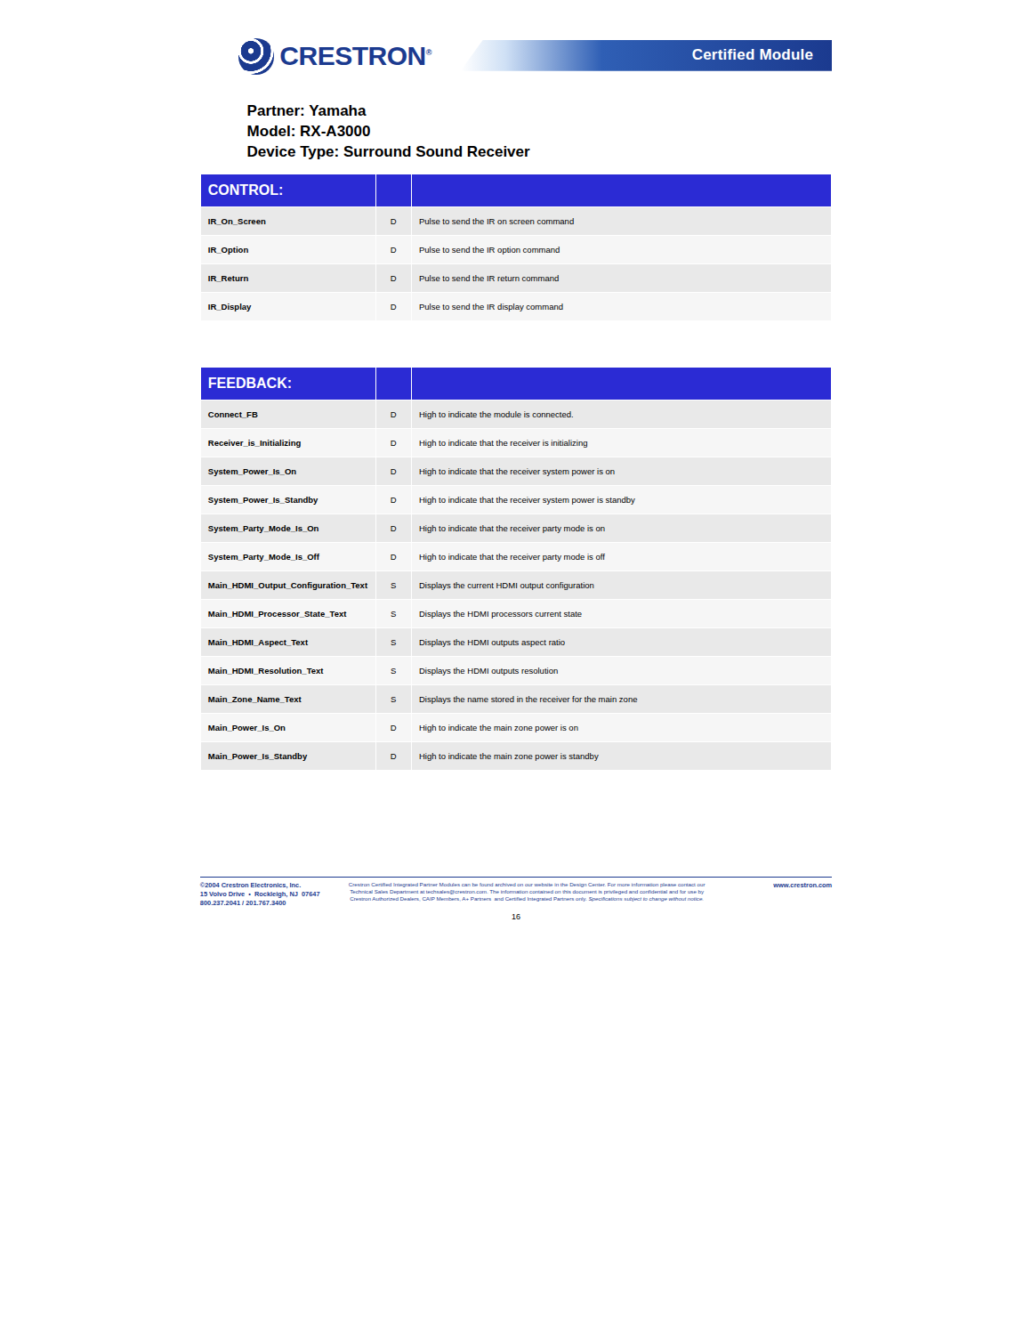CRESTRON®
Certified Module
Partner: Yamaha
Model: RX-A3000
Device Type: Surround Sound Receiver
| CONTROL: | | |
| --- | --- | --- |
| IR_On_Screen | D | Pulse to send the IR on screen command |
| IR_Option | D | Pulse to send the IR option command |
| IR_Return | D | Pulse to send the IR return command |
| IR_Display | D | Pulse to send the IR display command |
| FEEDBACK: | | |
| --- | --- | --- |
| Connect_FB | D | High to indicate the module is connected. |
| Receiver_is_Initializing | D | High to indicate that the receiver is initializing |
| System_Power_Is_On | D | High to indicate that the receiver system power is on |
| System_Power_Is_Standby | D | High to indicate that the receiver system power is standby |
| System_Party_Mode_Is_On | D | High to indicate that the receiver party mode is on |
| System_Party_Mode_Is_Off | D | High to indicate that the receiver party mode is off |
| Main_HDMI_Output_Configuration_Text | S | Displays the current HDMI output configuration |
| Main_HDMI_Processor_State_Text | S | Displays the HDMI processors current state |
| Main_HDMI_Aspect_Text | S | Displays the HDMI outputs aspect ratio |
| Main_HDMI_Resolution_Text | S | Displays the HDMI outputs resolution |
| Main_Zone_Name_Text | S | Displays the name stored in the receiver for the main zone |
| Main_Power_Is_On | D | High to indicate the main zone power is on |
| Main_Power_Is_Standby | D | High to indicate the main zone power is standby |
©2004 Crestron Electronics, Inc.
15 Volvo Drive • Rockleigh, NJ 07647
800.237.2041 / 201.767.3400
www.crestron.com
Crestron Certified Integrated Partner Modules can be found archived on our website in the Design Center. For more information please contact our
Technical Sales Department at techsales@crestron.com. The information contained on this document is privileged and confidential and for use by
Crestron Authorized Dealers, CAIP Members, A+ Partners and Certified Integrated Partners only. Specifications subject to change without notice.
16